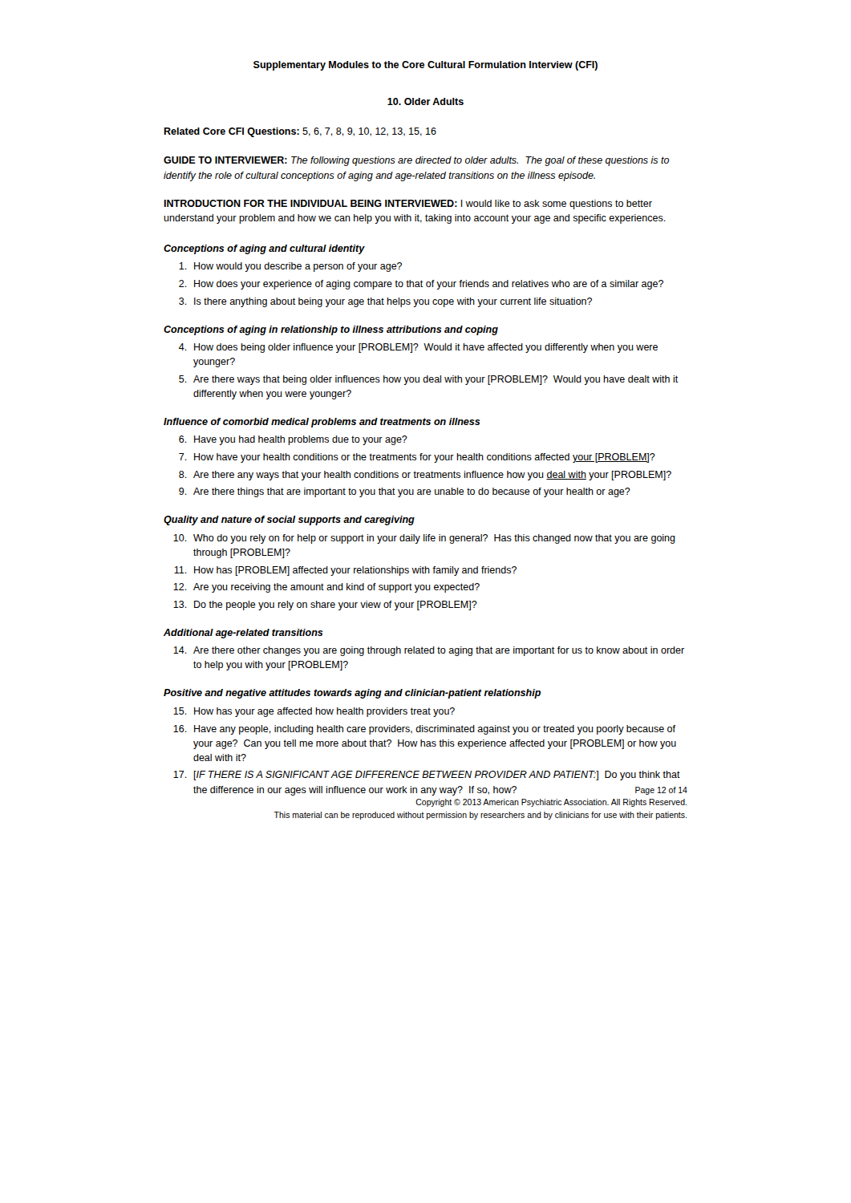Supplementary Modules to the Core Cultural Formulation Interview (CFI)
10. Older Adults
Related Core CFI Questions: 5, 6, 7, 8, 9, 10, 12, 13, 15, 16
GUIDE TO INTERVIEWER: The following questions are directed to older adults. The goal of these questions is to identify the role of cultural conceptions of aging and age-related transitions on the illness episode.
INTRODUCTION FOR THE INDIVIDUAL BEING INTERVIEWED: I would like to ask some questions to better understand your problem and how we can help you with it, taking into account your age and specific experiences.
Conceptions of aging and cultural identity
How would you describe a person of your age?
How does your experience of aging compare to that of your friends and relatives who are of a similar age?
Is there anything about being your age that helps you cope with your current life situation?
Conceptions of aging in relationship to illness attributions and coping
How does being older influence your [PROBLEM]? Would it have affected you differently when you were younger?
Are there ways that being older influences how you deal with your [PROBLEM]? Would you have dealt with it differently when you were younger?
Influence of comorbid medical problems and treatments on illness
Have you had health problems due to your age?
How have your health conditions or the treatments for your health conditions affected your [PROBLEM]?
Are there any ways that your health conditions or treatments influence how you deal with your [PROBLEM]?
Are there things that are important to you that you are unable to do because of your health or age?
Quality and nature of social supports and caregiving
Who do you rely on for help or support in your daily life in general? Has this changed now that you are going through [PROBLEM]?
How has [PROBLEM] affected your relationships with family and friends?
Are you receiving the amount and kind of support you expected?
Do the people you rely on share your view of your [PROBLEM]?
Additional age-related transitions
Are there other changes you are going through related to aging that are important for us to know about in order to help you with your [PROBLEM]?
Positive and negative attitudes towards aging and clinician-patient relationship
How has your age affected how health providers treat you?
Have any people, including health care providers, discriminated against you or treated you poorly because of your age? Can you tell me more about that? How has this experience affected your [PROBLEM] or how you deal with it?
[IF THERE IS A SIGNIFICANT AGE DIFFERENCE BETWEEN PROVIDER AND PATIENT:] Do you think that the difference in our ages will influence our work in any way? If so, how?
Page 12 of 14
Copyright © 2013 American Psychiatric Association. All Rights Reserved.
This material can be reproduced without permission by researchers and by clinicians for use with their patients.